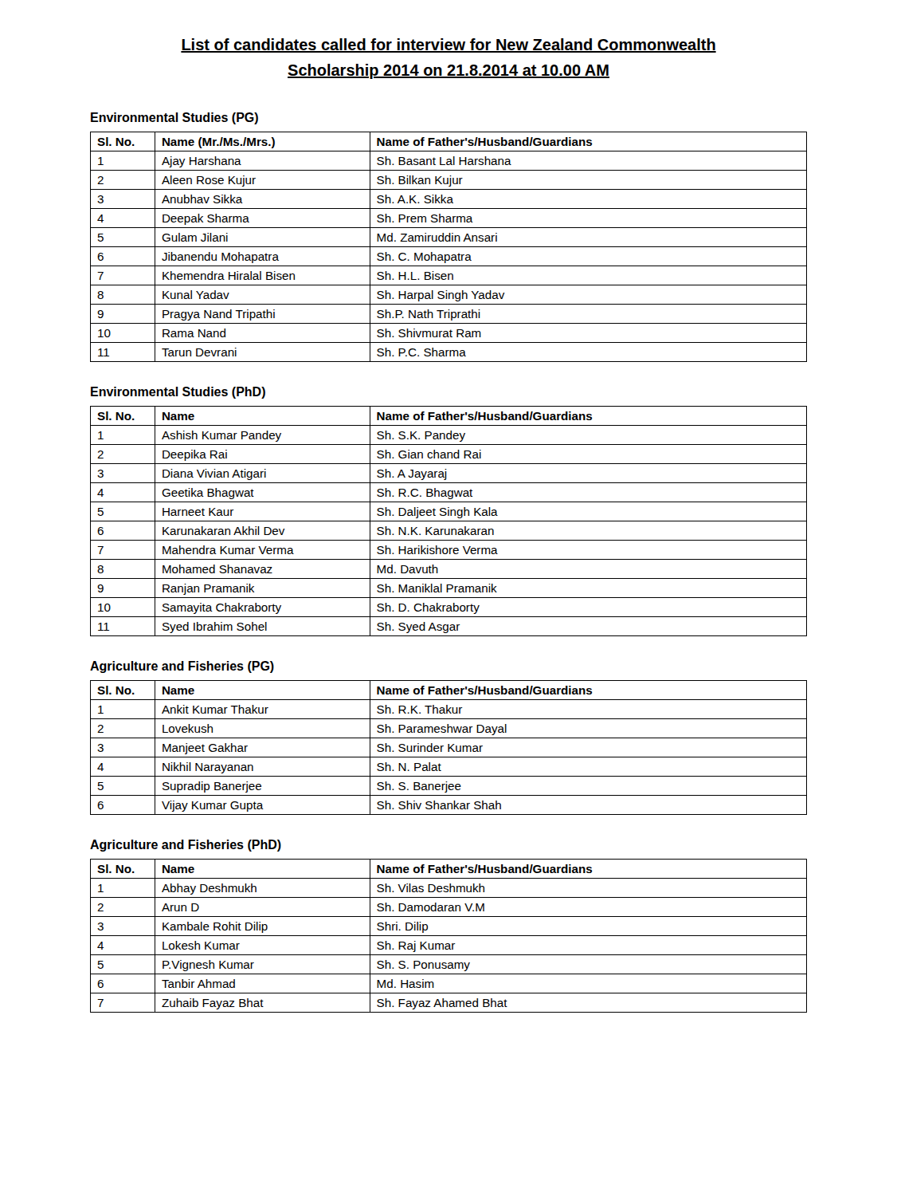List of candidates called for interview for New Zealand Commonwealth
Scholarship 2014 on 21.8.2014 at 10.00 AM
Environmental Studies (PG)
| Sl. No. | Name (Mr./Ms./Mrs.) | Name of Father's/Husband/Guardians |
| --- | --- | --- |
| 1 | Ajay Harshana | Sh. Basant Lal Harshana |
| 2 | Aleen Rose Kujur | Sh. Bilkan Kujur |
| 3 | Anubhav Sikka | Sh. A.K. Sikka |
| 4 | Deepak Sharma | Sh. Prem Sharma |
| 5 | Gulam Jilani | Md. Zamiruddin Ansari |
| 6 | Jibanendu Mohapatra | Sh. C. Mohapatra |
| 7 | Khemendra Hiralal Bisen | Sh. H.L. Bisen |
| 8 | Kunal Yadav | Sh. Harpal Singh Yadav |
| 9 | Pragya Nand Tripathi | Sh.P. Nath Triprathi |
| 10 | Rama Nand | Sh. Shivmurat Ram |
| 11 | Tarun Devrani | Sh. P.C. Sharma |
Environmental Studies (PhD)
| Sl. No. | Name | Name of Father's/Husband/Guardians |
| --- | --- | --- |
| 1 | Ashish Kumar Pandey | Sh. S.K. Pandey |
| 2 | Deepika Rai | Sh. Gian chand Rai |
| 3 | Diana Vivian Atigari | Sh. A Jayaraj |
| 4 | Geetika Bhagwat | Sh. R.C. Bhagwat |
| 5 | Harneet Kaur | Sh. Daljeet Singh Kala |
| 6 | Karunakaran Akhil Dev | Sh. N.K. Karunakaran |
| 7 | Mahendra Kumar Verma | Sh. Harikishore Verma |
| 8 | Mohamed Shanavaz | Md. Davuth |
| 9 | Ranjan Pramanik | Sh. Maniklal Pramanik |
| 10 | Samayita Chakraborty | Sh. D. Chakraborty |
| 11 | Syed Ibrahim Sohel | Sh. Syed Asgar |
Agriculture and Fisheries (PG)
| Sl. No. | Name | Name of Father's/Husband/Guardians |
| --- | --- | --- |
| 1 | Ankit Kumar Thakur | Sh. R.K. Thakur |
| 2 | Lovekush | Sh. Parameshwar Dayal |
| 3 | Manjeet Gakhar | Sh. Surinder Kumar |
| 4 | Nikhil Narayanan | Sh. N. Palat |
| 5 | Supradip Banerjee | Sh. S. Banerjee |
| 6 | Vijay Kumar Gupta | Sh. Shiv Shankar Shah |
Agriculture and Fisheries (PhD)
| Sl. No. | Name | Name of Father's/Husband/Guardians |
| --- | --- | --- |
| 1 | Abhay Deshmukh | Sh. Vilas Deshmukh |
| 2 | Arun D | Sh. Damodaran V.M |
| 3 | Kambale Rohit Dilip | Shri. Dilip |
| 4 | Lokesh Kumar | Sh. Raj Kumar |
| 5 | P.Vignesh Kumar | Sh. S. Ponusamy |
| 6 | Tanbir Ahmad | Md. Hasim |
| 7 | Zuhaib Fayaz Bhat | Sh. Fayaz Ahamed Bhat |